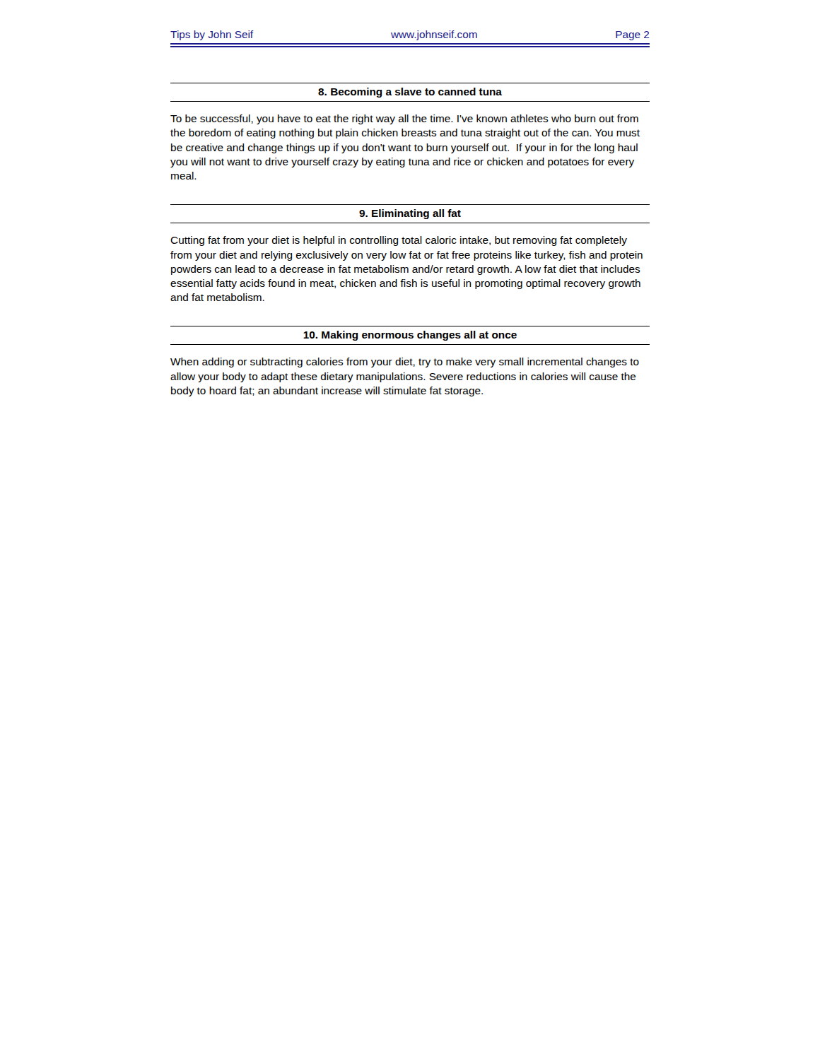Tips by John Seif
www.johnseif.com
Page 2
8. Becoming a slave to canned tuna
To be successful, you have to eat the right way all the time. I've known athletes who burn out from the boredom of eating nothing but plain chicken breasts and tuna straight out of the can. You must be creative and change things up if you don't want to burn yourself out. If your in for the long haul you will not want to drive yourself crazy by eating tuna and rice or chicken and potatoes for every meal.
9. Eliminating all fat
Cutting fat from your diet is helpful in controlling total caloric intake, but removing fat completely from your diet and relying exclusively on very low fat or fat free proteins like turkey, fish and protein powders can lead to a decrease in fat metabolism and/or retard growth. A low fat diet that includes essential fatty acids found in meat, chicken and fish is useful in promoting optimal recovery growth and fat metabolism.
10. Making enormous changes all at once
When adding or subtracting calories from your diet, try to make very small incremental changes to allow your body to adapt these dietary manipulations. Severe reductions in calories will cause the body to hoard fat; an abundant increase will stimulate fat storage.